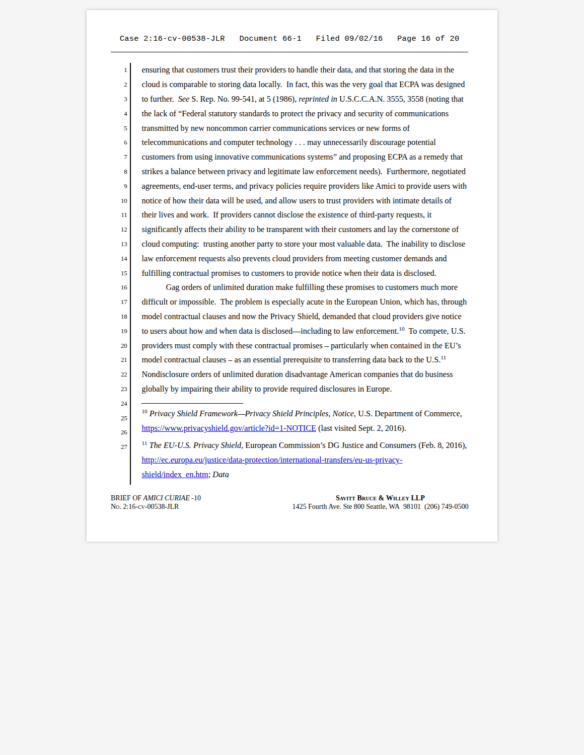Case 2:16-cv-00538-JLR Document 66-1 Filed 09/02/16 Page 16 of 20
1
2
3
4
5
6
7
8
9
10
11
12
13
14
15
16
17
18
19
20
21
22
23
24
25
26
27
ensuring that customers trust their providers to handle their data, and that storing the data in the cloud is comparable to storing data locally. In fact, this was the very goal that ECPA was designed to further. See S. Rep. No. 99-541, at 5 (1986), reprinted in U.S.C.C.A.N. 3555, 3558 (noting that the lack of “Federal statutory standards to protect the privacy and security of communications transmitted by new noncommon carrier communications services or new forms of telecommunications and computer technology . . . may unnecessarily discourage potential customers from using innovative communications systems” and proposing ECPA as a remedy that strikes a balance between privacy and legitimate law enforcement needs). Furthermore, negotiated agreements, end-user terms, and privacy policies require providers like Amici to provide users with notice of how their data will be used, and allow users to trust providers with intimate details of their lives and work. If providers cannot disclose the existence of third-party requests, it significantly affects their ability to be transparent with their customers and lay the cornerstone of cloud computing: trusting another party to store your most valuable data. The inability to disclose law enforcement requests also prevents cloud providers from meeting customer demands and fulfilling contractual promises to customers to provide notice when their data is disclosed.
Gag orders of unlimited duration make fulfilling these promises to customers much more difficult or impossible. The problem is especially acute in the European Union, which has, through model contractual clauses and now the Privacy Shield, demanded that cloud providers give notice to users about how and when data is disclosed—including to law enforcement.10 To compete, U.S. providers must comply with these contractual promises – particularly when contained in the EU’s model contractual clauses – as an essential prerequisite to transferring data back to the U.S.11 Nondisclosure orders of unlimited duration disadvantage American companies that do business globally by impairing their ability to provide required disclosures in Europe.
10 Privacy Shield Framework—Privacy Shield Principles, Notice, U.S. Department of Commerce, https://www.privacyshield.gov/article?id=1-NOTICE (last visited Sept. 2, 2016).
11 The EU-U.S. Privacy Shield, European Commission’s DG Justice and Consumers (Feb. 8, 2016), http://ec.europa.eu/justice/data-protection/international-transfers/eu-us-privacy-shield/index_en.htm; Data
BRIEF OF AMICI CURIAE -10
No. 2:16-cv-00538-JLR
Savitt Bruce & Willey LLP
1425 Fourth Ave. Ste 800 Seattle, WA 98101 (206) 749-0500